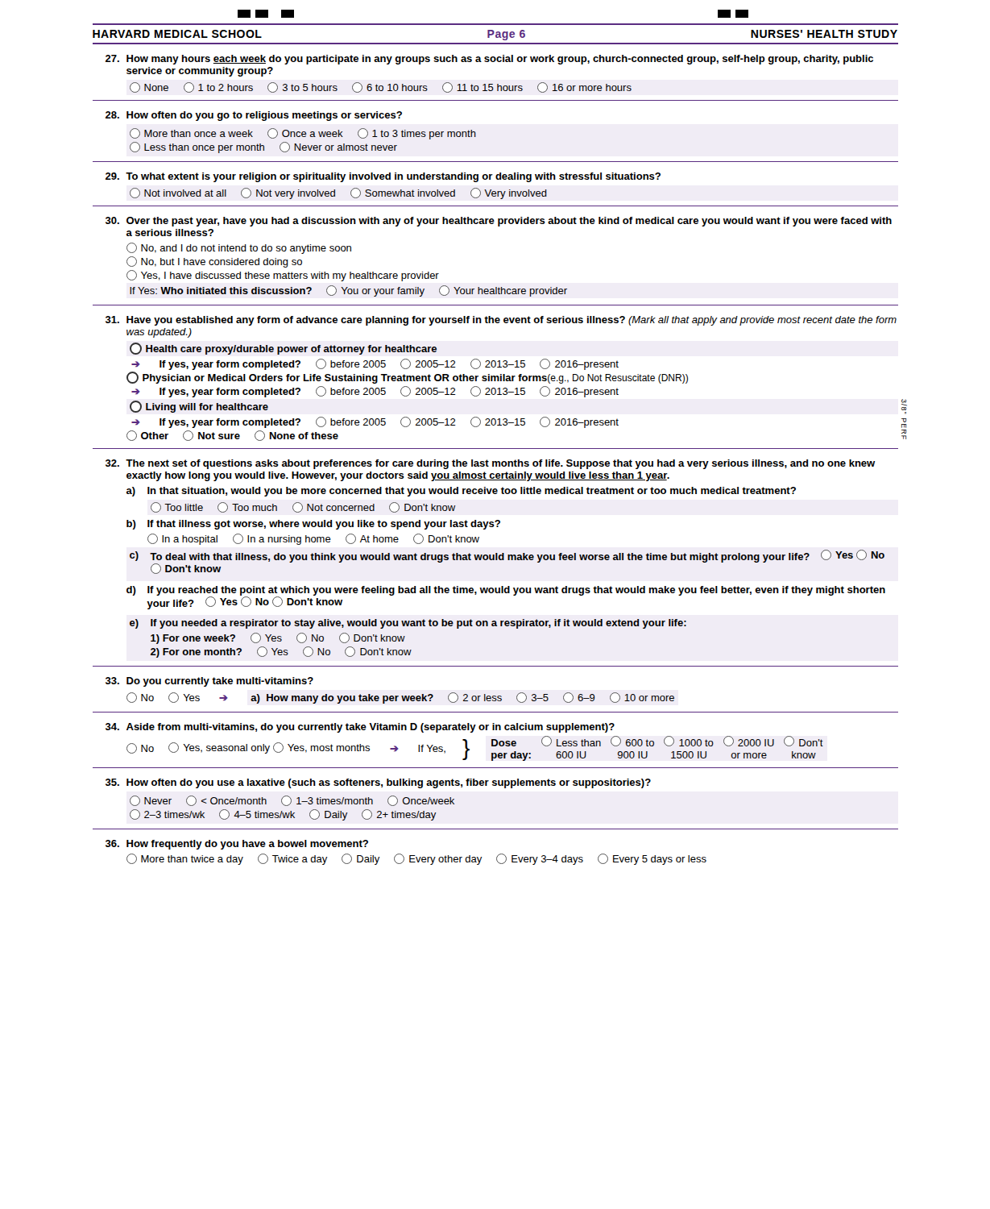HARVARD MEDICAL SCHOOL
Page 6
NURSES' HEALTH STUDY
27.
How many hours each week do you participate in any groups such as a social or work group, church-connected group, self-help group, charity, public service or community group?
None 1 to 2 hours 3 to 5 hours 6 to 10 hours 11 to 15 hours 16 or more hours
28.
How often do you go to religious meetings or services?
More than once a week Once a week 1 to 3 times per month
Less than once per month Never or almost never
29.
To what extent is your religion or spirituality involved in understanding or dealing with stressful situations?
Not involved at all Not very involved Somewhat involved Very involved
30.
Over the past year, have you had a discussion with any of your healthcare providers about the kind of medical care you would want if you were faced with a serious illness?
No, and I do not intend to do so anytime soon
No, but I have considered doing so
Yes, I have discussed these matters with my healthcare provider
If Yes: Who initiated this discussion? You or your family Your healthcare provider
31.
Have you established any form of advance care planning for yourself in the event of serious illness? (Mark all that apply and provide most recent date the form was updated.)
Health care proxy/durable power of attorney for healthcare
➔If yes, year form completed? before 2005 2005–12 2013–15 2016–present
Physician or Medical Orders for Life Sustaining Treatment OR other similar forms (e.g., Do Not Resuscitate (DNR))
➔If yes, year form completed? before 2005 2005–12 2013–15 2016–present
Living will for healthcare
➔If yes, year form completed? before 2005 2005–12 2013–15 2016–present
Other Not sure None of these
32.
The next set of questions asks about preferences for care during the last months of life. Suppose that you had a very serious illness, and no one knew exactly how long you would live. However, your doctors said you almost certainly would live less than 1 year.
a)
In that situation, would you be more concerned that you would receive too little medical treatment or too much medical treatment?
Too little Too much Not concerned Don't know
b)
If that illness got worse, where would you like to spend your last days?
In a hospital In a nursing home At home Don't know
c)
To deal with that illness, do you think you would want drugs that would make you feel worse all the time but might prolong your life? Yes No Don't know
d)
If you reached the point at which you were feeling bad all the time, would you want drugs that would make you feel better, even if they might shorten your life? Yes No Don't know
e)
If you needed a respirator to stay alive, would you want to be put on a respirator, if it would extend your life:
1) For one week? Yes No Don't know
2) For one month? Yes No Don't know
33.
Do you currently take multi-vitamins?
No Yes ➔ a) How many do you take per week? 2 or less 3–5 6–9 10 or more
34.
Aside from multi-vitamins, do you currently take Vitamin D (separately or in calcium supplement)?
No
Yes, seasonal only
Yes, most months
➔ If Yes, }
| Dose per day: | Less than | 600 to | 1000 to | 2000 IU | Don't |
| 600 IU | 900 IU | 1500 IU | or more | know |
35.
How often do you use a laxative (such as softeners, bulking agents, fiber supplements or suppositories)?
Never < Once/month 1–3 times/month Once/week
2–3 times/wk 4–5 times/wk Daily 2+ times/day
36.
How frequently do you have a bowel movement?
More than twice a day Twice a day Daily Every other day Every 3–4 days Every 5 days or less
3/8" PERF